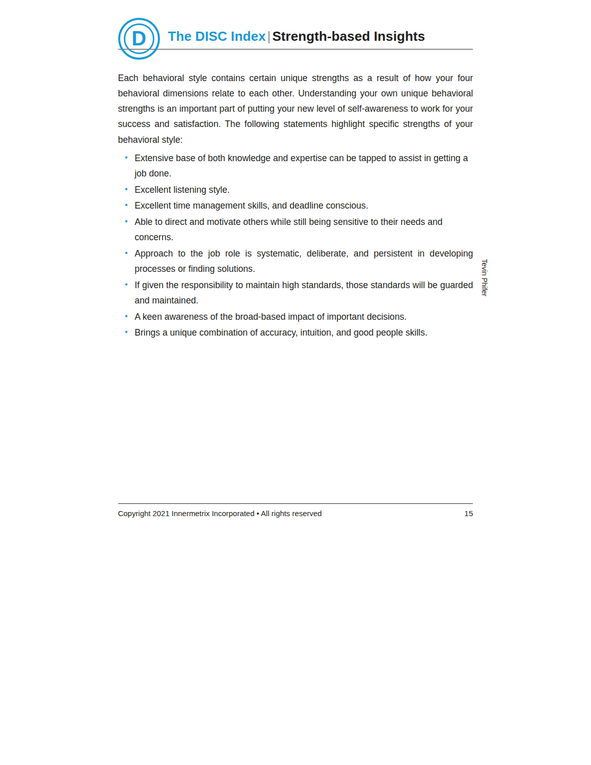D
The DISC Index|Strength-based Insights
Each behavioral style contains certain unique strengths as a result of how your four behavioral dimensions relate to each other. Understanding your own unique behavioral strengths is an important part of putting your new level of self-awareness to work for your success and satisfaction. The following statements highlight specific strengths of your behavioral style:
Extensive base of both knowledge and expertise can be tapped to assist in getting a job done.
Excellent listening style.
Excellent time management skills, and deadline conscious.
Able to direct and motivate others while still being sensitive to their needs and concerns.
Approach to the job role is systematic, deliberate, and persistent in developing processes or finding solutions.
If given the responsibility to maintain high standards, those standards will be guarded and maintained.
A keen awareness of the broad-based impact of important decisions.
Brings a unique combination of accuracy, intuition, and good people skills.
Tevin Phifer
Copyright 2021 Innermetrix Incorporated • All rights reserved 15